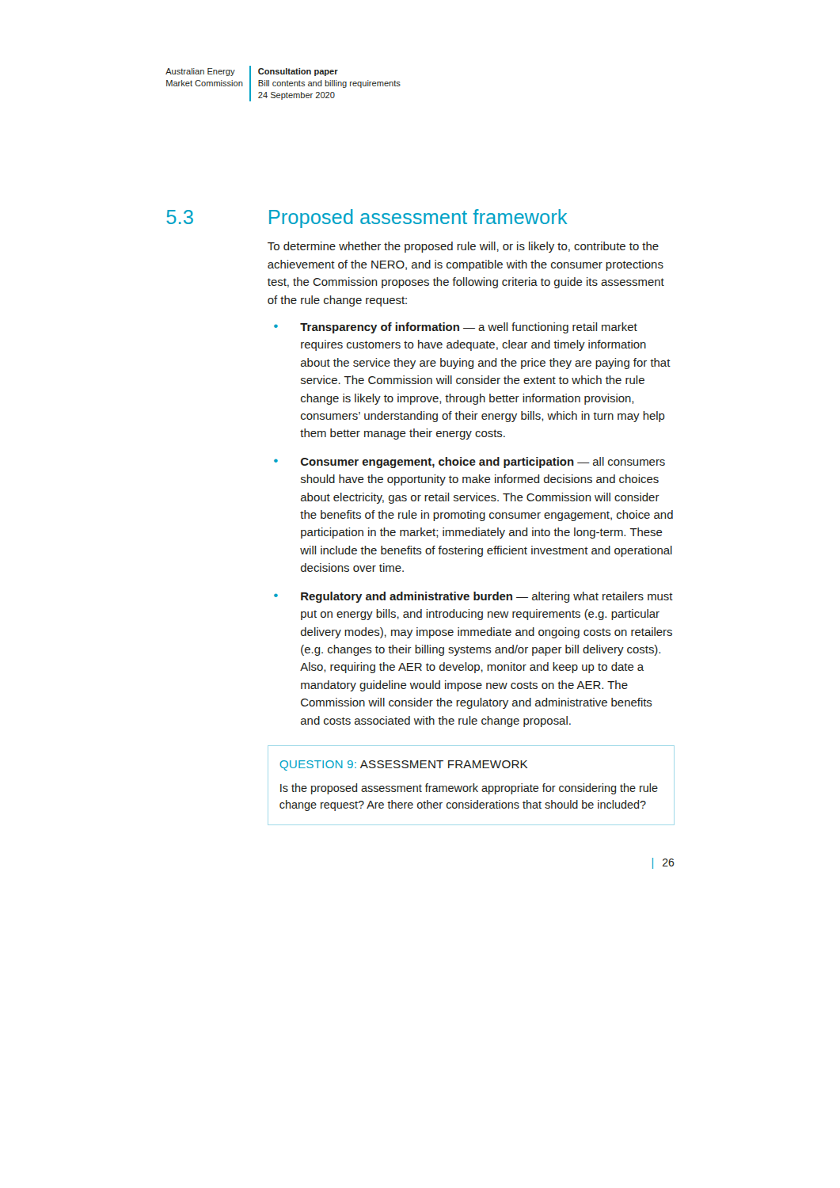Australian Energy
Market Commission
Consultation paper
Bill contents and billing requirements
24 September 2020
5.3
Proposed assessment framework
To determine whether the proposed rule will, or is likely to, contribute to the achievement of the NERO, and is compatible with the consumer protections test, the Commission proposes the following criteria to guide its assessment of the rule change request:
Transparency of information — a well functioning retail market requires customers to have adequate, clear and timely information about the service they are buying and the price they are paying for that service. The Commission will consider the extent to which the rule change is likely to improve, through better information provision, consumers’ understanding of their energy bills, which in turn may help them better manage their energy costs.
Consumer engagement, choice and participation — all consumers should have the opportunity to make informed decisions and choices about electricity, gas or retail services. The Commission will consider the benefits of the rule in promoting consumer engagement, choice and participation in the market; immediately and into the long-term. These will include the benefits of fostering efficient investment and operational decisions over time.
Regulatory and administrative burden — altering what retailers must put on energy bills, and introducing new requirements (e.g. particular delivery modes), may impose immediate and ongoing costs on retailers (e.g. changes to their billing systems and/or paper bill delivery costs). Also, requiring the AER to develop, monitor and keep up to date a mandatory guideline would impose new costs on the AER. The Commission will consider the regulatory and administrative benefits and costs associated with the rule change proposal.
QUESTION 9: ASSESSMENT FRAMEWORK
Is the proposed assessment framework appropriate for considering the rule change request? Are there other considerations that should be included?
|26